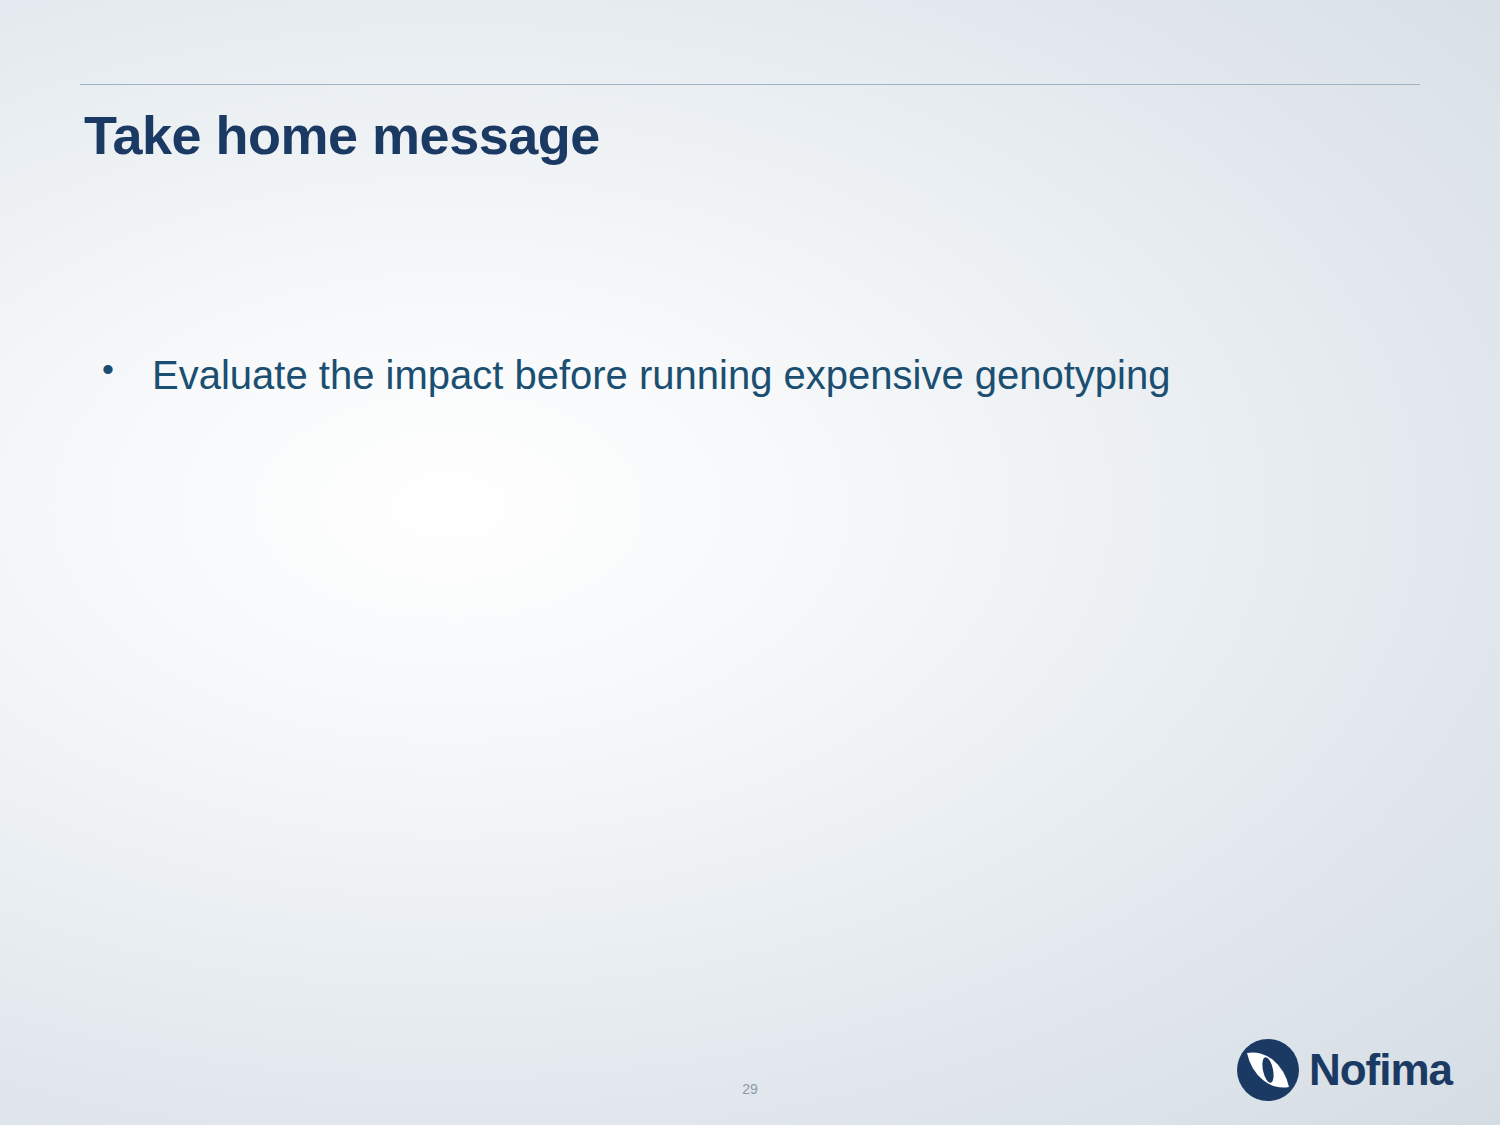Take home message
Evaluate the impact before running expensive genotyping
29
Nofima